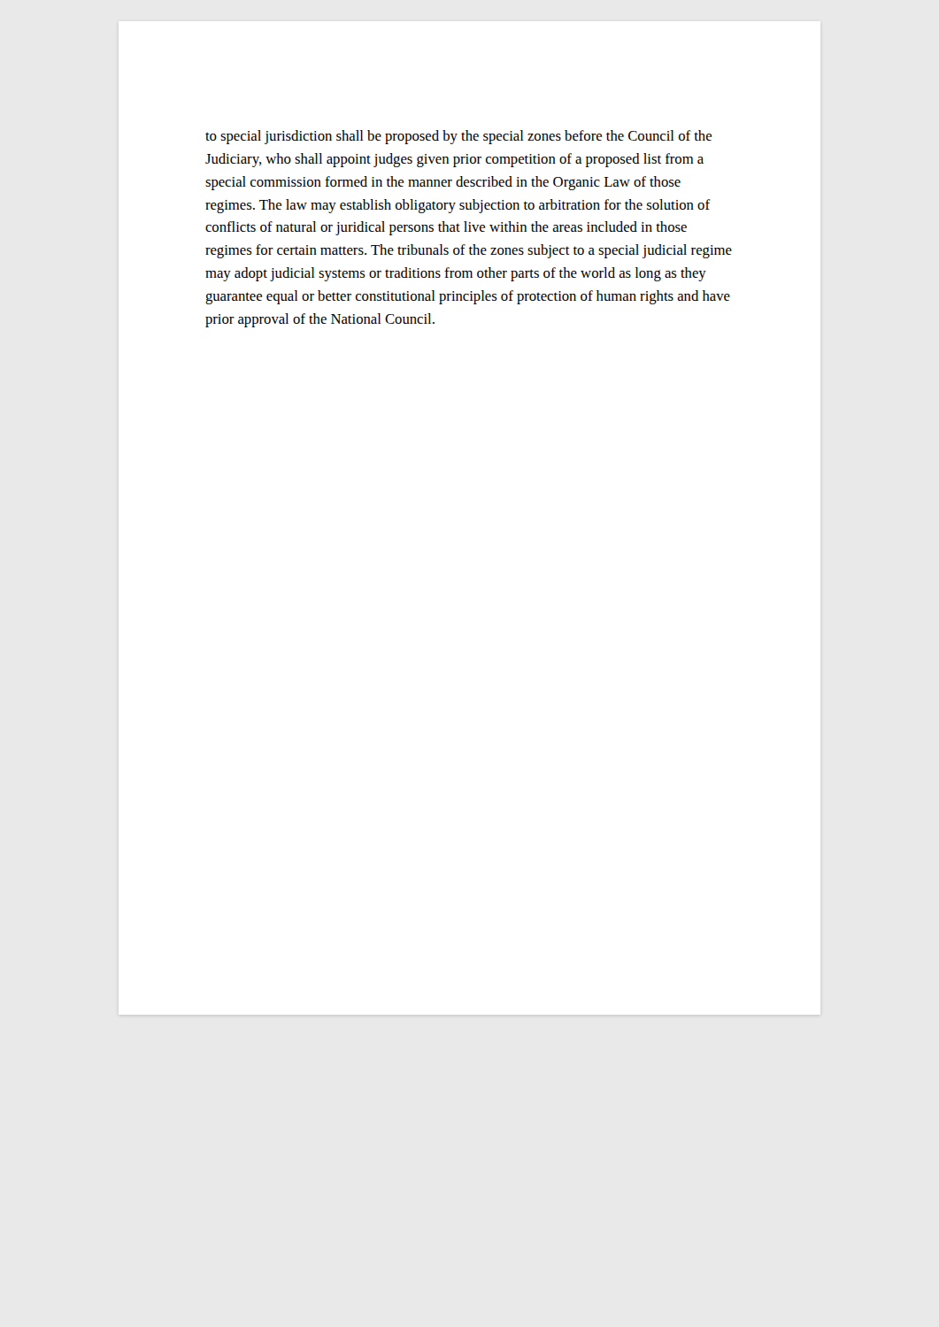to special jurisdiction shall be proposed by the special zones before the Council of the Judiciary, who shall appoint judges given prior competition of a proposed list from a special commission formed in the manner described in the Organic Law of those regimes. The law may establish obligatory subjection to arbitration for the solution of conflicts of natural or juridical persons that live within the areas included in those regimes for certain matters. The tribunals of the zones subject to a special judicial regime may adopt judicial systems or traditions from other parts of the world as long as they guarantee equal or better constitutional principles of protection of human rights and have prior approval of the National Council.